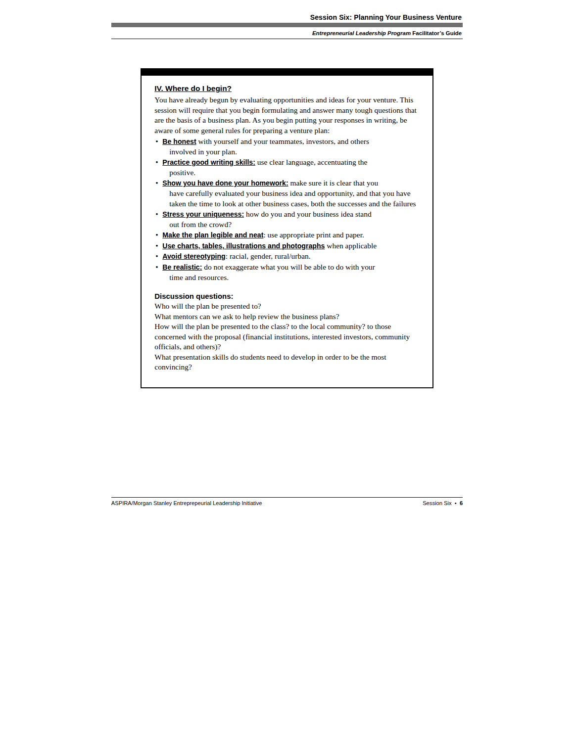Session Six: Planning Your Business Venture
Entrepreneurial Leadership Program Facilitator’s Guide
IV. Where do I begin?
You have already begun by evaluating opportunities and ideas for your venture. This session will require that you begin formulating and answer many tough questions that are the basis of a business plan. As you begin putting your responses in writing, be aware of some general rules for preparing a venture plan:
Be honest with yourself and your teammates, investors, and othersinvolved in your plan.
Practice good writing skills: use clear language, accentuating thepositive.
Show you have done your homework: make sure it is clear that youhave carefully evaluated your business idea and opportunity, and that you have taken the time to look at other business cases, both the successes and the failures
Stress your uniqueness: how do you and your business idea standout from the crowd?
Make the plan legible and neat: use appropriate print and paper.
Use charts, tables, illustrations and photographs when applicable
Avoid stereotyping: racial, gender, rural/urban.
Be realistic: do not exaggerate what you will be able to do with yourtime and resources.
Discussion questions:
Who will the plan be presented to?
What mentors can we ask to help review the business plans?
How will the plan be presented to the class? to the local community? to those concerned with the proposal (financial institutions, interested investors, community officials, and others)?
What presentation skills do students need to develop in order to be the most convincing?
ASPIRA/Morgan Stanley Entreprepeurial Leadership Initiative
Session Six • 6